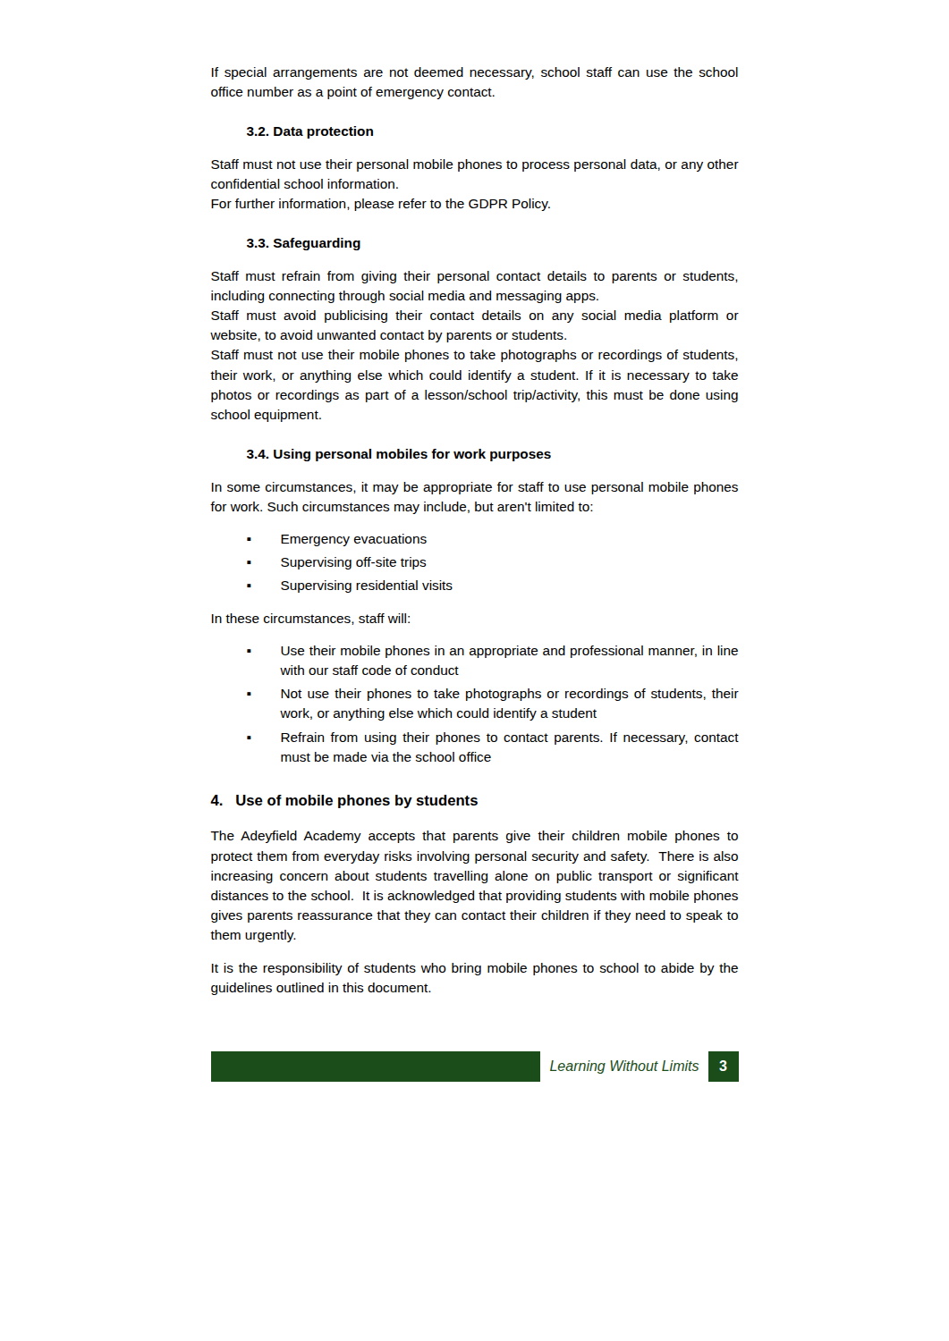If special arrangements are not deemed necessary, school staff can use the school office number as a point of emergency contact.
3.2. Data protection
Staff must not use their personal mobile phones to process personal data, or any other confidential school information.
For further information, please refer to the GDPR Policy.
3.3. Safeguarding
Staff must refrain from giving their personal contact details to parents or students, including connecting through social media and messaging apps.
Staff must avoid publicising their contact details on any social media platform or website, to avoid unwanted contact by parents or students.
Staff must not use their mobile phones to take photographs or recordings of students, their work, or anything else which could identify a student. If it is necessary to take photos or recordings as part of a lesson/school trip/activity, this must be done using school equipment.
3.4. Using personal mobiles for work purposes
In some circumstances, it may be appropriate for staff to use personal mobile phones for work. Such circumstances may include, but aren't limited to:
Emergency evacuations
Supervising off-site trips
Supervising residential visits
In these circumstances, staff will:
Use their mobile phones in an appropriate and professional manner, in line with our staff code of conduct
Not use their phones to take photographs or recordings of students, their work, or anything else which could identify a student
Refrain from using their phones to contact parents. If necessary, contact must be made via the school office
4. Use of mobile phones by students
The Adeyfield Academy accepts that parents give their children mobile phones to protect them from everyday risks involving personal security and safety. There is also increasing concern about students travelling alone on public transport or significant distances to the school. It is acknowledged that providing students with mobile phones gives parents reassurance that they can contact their children if they need to speak to them urgently.
It is the responsibility of students who bring mobile phones to school to abide by the guidelines outlined in this document.
Learning Without Limits
3